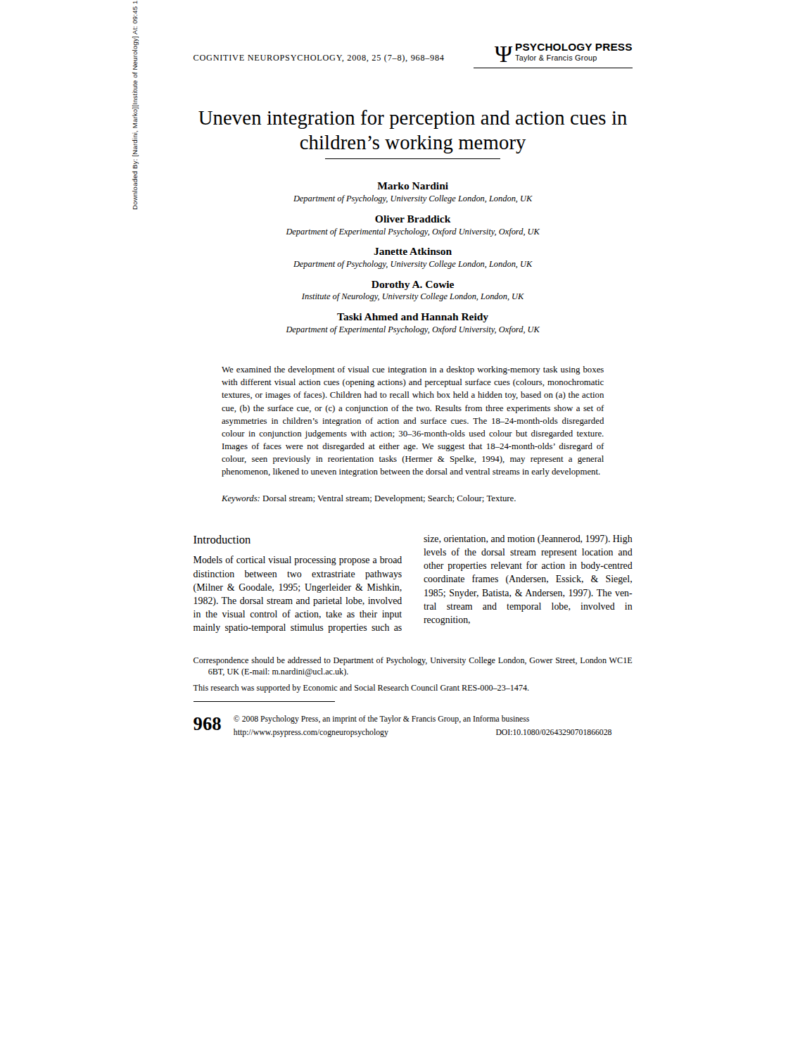Downloaded By: [Nardini, Marko][Institute of Neurology] At: 09:45 18 November 2008
COGNITIVE NEUROPSYCHOLOGY, 2008, 25 (7–8), 968–984
Ψ PSYCHOLOGY PRESSTaylor & Francis Group
Uneven integration for perception and action cues in
children’s working memory
Marko Nardini
Department of Psychology, University College London, London, UK
Oliver Braddick
Department of Experimental Psychology, Oxford University, Oxford, UK
Janette Atkinson
Department of Psychology, University College London, London, UK
Dorothy A. Cowie
Institute of Neurology, University College London, London, UK
Taski Ahmed and Hannah Reidy
Department of Experimental Psychology, Oxford University, Oxford, UK
We examined the development of visual cue integration in a desktop working-memory task using boxes with different visual action cues (opening actions) and perceptual surface cues (colours, monochromatic textures, or images of faces). Children had to recall which box held a hidden toy, based on (a) the action cue, (b) the surface cue, or (c) a conjunction of the two. Results from three experiments show a set of asymmetries in children’s integration of action and surface cues. The 18–24-month-olds disregarded colour in conjunction judgements with action; 30–36-month-olds used colour but disregarded texture. Images of faces were not disregarded at either age. We suggest that 18–24-month-olds’ disregard of colour, seen previously in reorientation tasks (Hermer & Spelke, 1994), may represent a general phenomenon, likened to uneven integration between the dorsal and ventral streams in early development.
Keywords: Dorsal stream; Ventral stream; Development; Search; Colour; Texture.
Introduction
Models of cortical visual processing propose a broad distinction between two extrastriate pathways (Milner & Goodale, 1995; Ungerleider & Mishkin, 1982). The dorsal stream and parietal lobe, involved in the visual control of action, take as their input mainly spatio-temporal stimulus properties such as size, orientation, and motion (Jeannerod, 1997). High levels of the dorsal stream represent location and other properties relevant for action in body-centred coordinate frames (Andersen, Essick, & Siegel, 1985; Snyder, Batista, & Andersen, 1997). The ventral stream and temporal lobe, involved in recognition,
Correspondence should be addressed to Department of Psychology, University College London, Gower Street, London WC1E 6BT, UK (E-mail: m.nardini@ucl.ac.uk).
This research was supported by Economic and Social Research Council Grant RES-000–23–1474.
968
© 2008 Psychology Press, an imprint of the Taylor & Francis Group, an Informa business
http://www.psypress.com/cogneuropsychology DOI:10.1080/02643290701866028